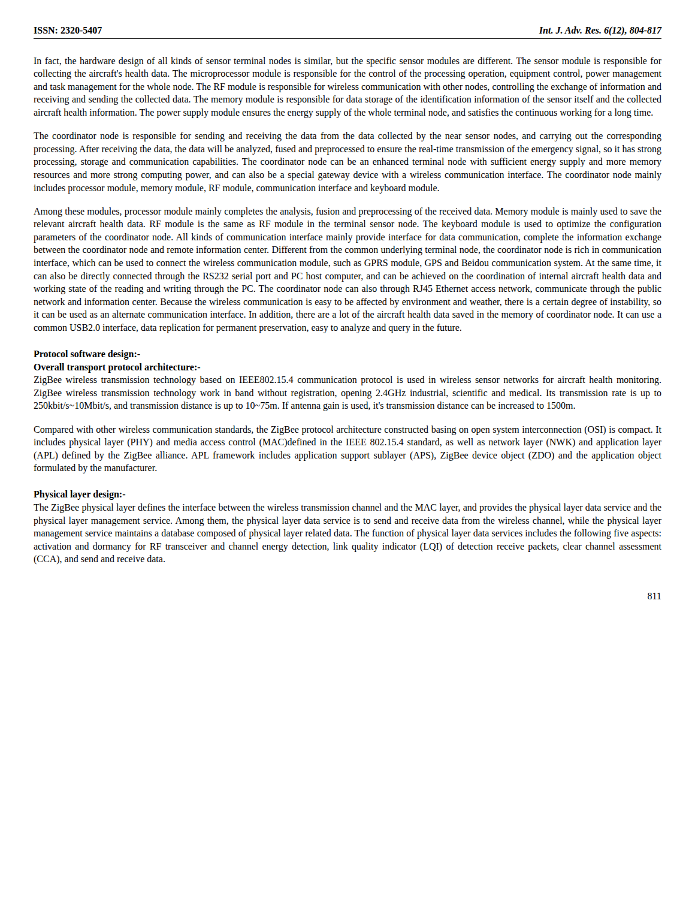ISSN: 2320-5407 Int. J. Adv. Res. 6(12), 804-817
In fact, the hardware design of all kinds of sensor terminal nodes is similar, but the specific sensor modules are different. The sensor module is responsible for collecting the aircraft's health data. The microprocessor module is responsible for the control of the processing operation, equipment control, power management and task management for the whole node. The RF module is responsible for wireless communication with other nodes, controlling the exchange of information and receiving and sending the collected data. The memory module is responsible for data storage of the identification information of the sensor itself and the collected aircraft health information. The power supply module ensures the energy supply of the whole terminal node, and satisfies the continuous working for a long time.
The coordinator node is responsible for sending and receiving the data from the data collected by the near sensor nodes, and carrying out the corresponding processing. After receiving the data, the data will be analyzed, fused and preprocessed to ensure the real-time transmission of the emergency signal, so it has strong processing, storage and communication capabilities. The coordinator node can be an enhanced terminal node with sufficient energy supply and more memory resources and more strong computing power, and can also be a special gateway device with a wireless communication interface. The coordinator node mainly includes processor module, memory module, RF module, communication interface and keyboard module.
Among these modules, processor module mainly completes the analysis, fusion and preprocessing of the received data. Memory module is mainly used to save the relevant aircraft health data. RF module is the same as RF module in the terminal sensor node. The keyboard module is used to optimize the configuration parameters of the coordinator node. All kinds of communication interface mainly provide interface for data communication, complete the information exchange between the coordinator node and remote information center. Different from the common underlying terminal node, the coordinator node is rich in communication interface, which can be used to connect the wireless communication module, such as GPRS module, GPS and Beidou communication system. At the same time, it can also be directly connected through the RS232 serial port and PC host computer, and can be achieved on the coordination of internal aircraft health data and working state of the reading and writing through the PC. The coordinator node can also through RJ45 Ethernet access network, communicate through the public network and information center. Because the wireless communication is easy to be affected by environment and weather, there is a certain degree of instability, so it can be used as an alternate communication interface. In addition, there are a lot of the aircraft health data saved in the memory of coordinator node. It can use a common USB2.0 interface, data replication for permanent preservation, easy to analyze and query in the future.
Protocol software design:-
Overall transport protocol architecture:-
ZigBee wireless transmission technology based on IEEE802.15.4 communication protocol is used in wireless sensor networks for aircraft health monitoring. ZigBee wireless transmission technology work in band without registration, opening 2.4GHz industrial, scientific and medical. Its transmission rate is up to 250kbit/s~10Mbit/s, and transmission distance is up to 10~75m. If antenna gain is used, it's transmission distance can be increased to 1500m.
Compared with other wireless communication standards, the ZigBee protocol architecture constructed basing on open system interconnection (OSI) is compact. It includes physical layer (PHY) and media access control (MAC)defined in the IEEE 802.15.4 standard, as well as network layer (NWK) and application layer (APL) defined by the ZigBee alliance. APL framework includes application support sublayer (APS), ZigBee device object (ZDO) and the application object formulated by the manufacturer.
Physical layer design:-
The ZigBee physical layer defines the interface between the wireless transmission channel and the MAC layer, and provides the physical layer data service and the physical layer management service. Among them, the physical layer data service is to send and receive data from the wireless channel, while the physical layer management service maintains a database composed of physical layer related data. The function of physical layer data services includes the following five aspects: activation and dormancy for RF transceiver and channel energy detection, link quality indicator (LQI) of detection receive packets, clear channel assessment (CCA), and send and receive data.
811